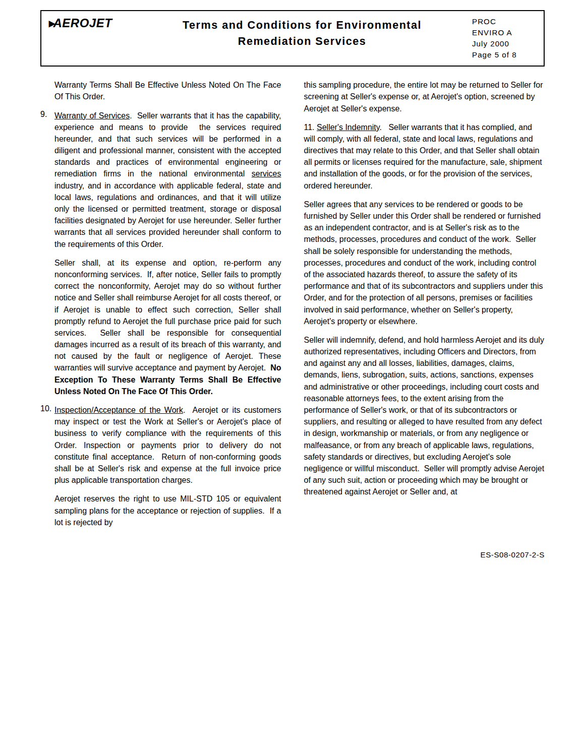▸AEROJET
Terms and Conditions for Environmental
Remediation Services
PROC
ENVIRO A
July 2000
Page 5 of 8
Warranty Terms Shall Be Effective Unless Noted On The Face Of This Order.
9.
Warranty of Services. Seller warrants that it has the capability, experience and means to provide the services required hereunder, and that such services will be performed in a diligent and professional manner, consistent with the accepted standards and practices of environmental engineering or remediation firms in the national environmental services industry, and in accordance with applicable federal, state and local laws, regulations and ordinances, and that it will utilize only the licensed or permitted treatment, storage or disposal facilities designated by Aerojet for use hereunder. Seller further warrants that all services provided hereunder shall conform to the requirements of this Order.
Seller shall, at its expense and option, re-perform any nonconforming services. If, after notice, Seller fails to promptly correct the nonconformity, Aerojet may do so without further notice and Seller shall reimburse Aerojet for all costs thereof, or if Aerojet is unable to effect such correction, Seller shall promptly refund to Aerojet the full purchase price paid for such services. Seller shall be responsible for consequential damages incurred as a result of its breach of this warranty, and not caused by the fault or negligence of Aerojet. These warranties will survive acceptance and payment by Aerojet. No Exception To These Warranty Terms Shall Be Effective Unless Noted On The Face Of This Order.
10.
Inspection/Acceptance of the Work. Aerojet or its customers may inspect or test the Work at Seller's or Aerojet's place of business to verify compliance with the requirements of this Order. Inspection or payments prior to delivery do not constitute final acceptance. Return of non-conforming goods shall be at Seller's risk and expense at the full invoice price plus applicable transportation charges.
Aerojet reserves the right to use MIL-STD 105 or equivalent sampling plans for the acceptance or rejection of supplies. If a lot is rejected by
this sampling procedure, the entire lot may be returned to Seller for screening at Seller's expense or, at Aerojet's option, screened by Aerojet at Seller's expense.
11. Seller's Indemnity. Seller warrants that it has complied, and will comply, with all federal, state and local laws, regulations and directives that may relate to this Order, and that Seller shall obtain all permits or licenses required for the manufacture, sale, shipment and installation of the goods, or for the provision of the services, ordered hereunder.
Seller agrees that any services to be rendered or goods to be furnished by Seller under this Order shall be rendered or furnished as an independent contractor, and is at Seller's risk as to the methods, processes, procedures and conduct of the work. Seller shall be solely responsible for understanding the methods, processes, procedures and conduct of the work, including control of the associated hazards thereof, to assure the safety of its performance and that of its subcontractors and suppliers under this Order, and for the protection of all persons, premises or facilities involved in said performance, whether on Seller's property, Aerojet's property or elsewhere.
Seller will indemnify, defend, and hold harmless Aerojet and its duly authorized representatives, including Officers and Directors, from and against any and all losses, liabilities, damages, claims, demands, liens, subrogation, suits, actions, sanctions, expenses and administrative or other proceedings, including court costs and reasonable attorneys fees, to the extent arising from the performance of Seller's work, or that of its subcontractors or suppliers, and resulting or alleged to have resulted from any defect in design, workmanship or materials, or from any negligence or malfeasance, or from any breach of applicable laws, regulations, safety standards or directives, but excluding Aerojet's sole negligence or willful misconduct. Seller will promptly advise Aerojet of any such suit, action or proceeding which may be brought or threatened against Aerojet or Seller and, at
ES-S08-0207-2-S